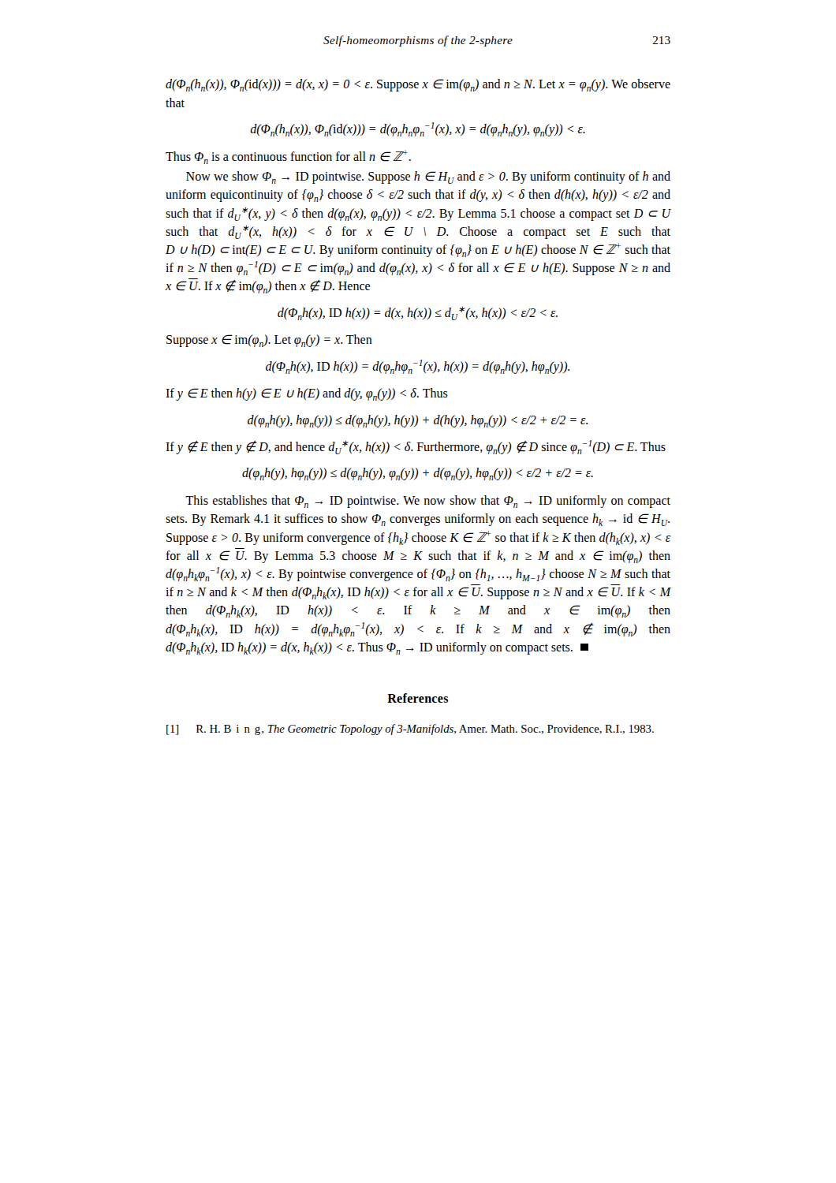Self-homeomorphisms of the 2-sphere 213
d(Φn(hn(x)), Φn(id(x))) = d(x, x) = 0 < ε. Suppose x ∈ im(φn) and n ≥ N. Let x = φn(y). We observe that
d(Φn(hn(x)), Φn(id(x))) = d(φnhnφn−1(x), x) = d(φnhn(y), φn(y)) < ε.
Thus Φn is a continuous function for all n ∈ ℤ+.
Now we show Φn → ID pointwise. Suppose h ∈ HU and ε > 0. By uniform continuity of h and uniform equicontinuity of {φn} choose δ < ε/2 such that if d(y, x) < δ then d(h(x), h(y)) < ε/2 and such that if dU∗(x, y) < δ then d(φn(x), φn(y)) < ε/2. By Lemma 5.1 choose a compact set D ⊂ U such that dU∗(x, h(x)) < δ for x ∈ U \ D. Choose a compact set E such that D ∪ h(D) ⊂ int(E) ⊂ E ⊂ U. By uniform continuity of {φn} on E ∪ h(E) choose N ∈ ℤ+ such that if n ≥ N then φn−1(D) ⊂ E ⊂ im(φn) and d(φn(x), x) < δ for all x ∈ E ∪ h(E). Suppose N ≥ n and x ∈ U. If x ∉ im(φn) then x ∉ D. Hence
d(Φnh(x), ID h(x)) = d(x, h(x)) ≤ dU∗(x, h(x)) < ε/2 < ε.
Suppose x ∈ im(φn). Let φn(y) = x. Then
d(Φnh(x), ID h(x)) = d(φnhφn−1(x), h(x)) = d(φnh(y), hφn(y)).
If y ∈ E then h(y) ∈ E ∪ h(E) and d(y, φn(y)) < δ. Thus
d(φnh(y), hφn(y)) ≤ d(φnh(y), h(y)) + d(h(y), hφn(y)) < ε/2 + ε/2 = ε.
If y ∉ E then y ∉ D, and hence dU∗(x, h(x)) < δ. Furthermore, φn(y) ∉ D since φn−1(D) ⊂ E. Thus
d(φnh(y), hφn(y)) ≤ d(φnh(y), φn(y)) + d(φn(y), hφn(y)) < ε/2 + ε/2 = ε.
This establishes that Φn → ID pointwise. We now show that Φn → ID uniformly on compact sets. By Remark 4.1 it suffices to show Φn converges uniformly on each sequence hk → id ∈ HU. Suppose ε > 0. By uniform convergence of {hk} choose K ∈ ℤ+ so that if k ≥ K then d(hk(x), x) < ε for all x ∈ U. By Lemma 5.3 choose M ≥ K such that if k, n ≥ M and x ∈ im(φn) then d(φnhkφn−1(x), x) < ε. By pointwise convergence of {Φn} on {h1, …, hM−1} choose N ≥ M such that if n ≥ N and k < M then d(Φnhk(x), ID h(x)) < ε for all x ∈ U. Suppose n ≥ N and x ∈ U. If k < M then d(Φnhk(x), ID h(x)) < ε. If k ≥ M and x ∈ im(φn) then d(Φnhk(x), ID h(x)) = d(φnhkφn−1(x), x) < ε. If k ≥ M and x ∉ im(φn) then d(Φnhk(x), ID hk(x)) = d(x, hk(x)) < ε. Thus Φn → ID uniformly on compact sets.
References
[1] R. H. B i n g, The Geometric Topology of 3-Manifolds, Amer. Math. Soc., Providence, R.I., 1983.